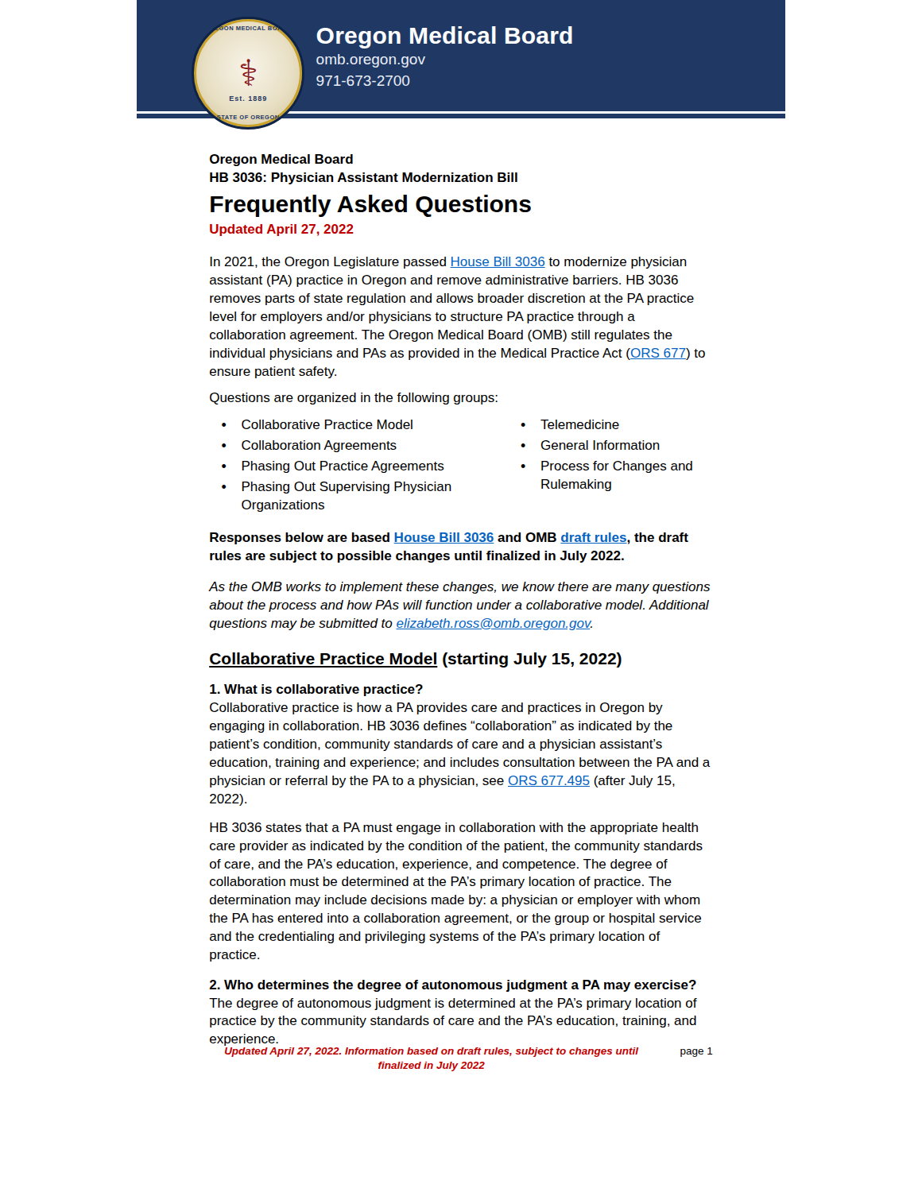OREGON MEDICAL BOARD STATE OF OREGON
⚕
Est. 1889
Oregon Medical Board
omb.oregon.gov
971-673-2700
Oregon Medical Board
HB 3036: Physician Assistant Modernization Bill
Frequently Asked Questions
Updated April 27, 2022
In 2021, the Oregon Legislature passed House Bill 3036 to modernize physician assistant (PA) practice in Oregon and remove administrative barriers. HB 3036 removes parts of state regulation and allows broader discretion at the PA practice level for employers and/or physicians to structure PA practice through a collaboration agreement. The Oregon Medical Board (OMB) still regulates the individual physicians and PAs as provided in the Medical Practice Act (ORS 677) to ensure patient safety.
Questions are organized in the following groups:
Collaborative Practice Model
Collaboration Agreements
Phasing Out Practice Agreements
Phasing Out Supervising Physician Organizations
Telemedicine
General Information
Process for Changes and Rulemaking
Responses below are based House Bill 3036 and OMB draft rules, the draft rules are subject to possible changes until finalized in July 2022.
As the OMB works to implement these changes, we know there are many questions about the process and how PAs will function under a collaborative model. Additional questions may be submitted to elizabeth.ross@omb.oregon.gov.
Collaborative Practice Model (starting July 15, 2022)
1. What is collaborative practice?
Collaborative practice is how a PA provides care and practices in Oregon by engaging in collaboration. HB 3036 defines “collaboration” as indicated by the patient’s condition, community standards of care and a physician assistant’s education, training and experience; and includes consultation between the PA and a physician or referral by the PA to a physician, see ORS 677.495 (after July 15, 2022).
HB 3036 states that a PA must engage in collaboration with the appropriate health care provider as indicated by the condition of the patient, the community standards of care, and the PA’s education, experience, and competence. The degree of collaboration must be determined at the PA’s primary location of practice. The determination may include decisions made by: a physician or employer with whom the PA has entered into a collaboration agreement, or the group or hospital service and the credentialing and privileging systems of the PA’s primary location of practice.
2. Who determines the degree of autonomous judgment a PA may exercise?
The degree of autonomous judgment is determined at the PA’s primary location of practice by the community standards of care and the PA’s education, training, and experience.
Updated April 27, 2022. Information based on draft rules, subject to changes until finalized in July 2022
page 1